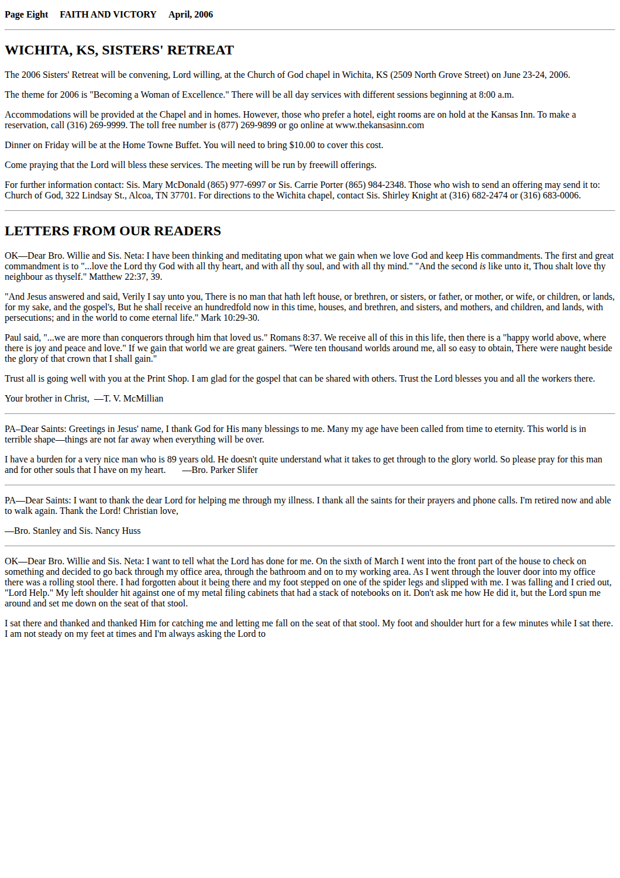Page Eight FAITH AND VICTORY April, 2006
WICHITA, KS, SISTERS' RETREAT
The 2006 Sisters' Retreat will be convening, Lord willing, at the Church of God chapel in Wichita, KS (2509 North Grove Street) on June 23-24, 2006.
The theme for 2006 is "Becoming a Woman of Excellence." There will be all day services with different sessions beginning at 8:00 a.m.
Accommodations will be provided at the Chapel and in homes. However, those who prefer a hotel, eight rooms are on hold at the Kansas Inn. To make a reservation, call (316) 269-9999. The toll free number is (877) 269-9899 or go online at www.thekansasinn.com
Dinner on Friday will be at the Home Towne Buffet. You will need to bring $10.00 to cover this cost.
Come praying that the Lord will bless these services. The meeting will be run by freewill offerings.
For further information contact: Sis. Mary McDonald (865) 977-6997 or Sis. Carrie Porter (865) 984-2348. Those who wish to send an offering may send it to: Church of God, 322 Lindsay St., Alcoa, TN 37701. For directions to the Wichita chapel, contact Sis. Shirley Knight at (316) 682-2474 or (316) 683-0006.
LETTERS FROM OUR READERS
OK—Dear Bro. Willie and Sis. Neta: I have been thinking and meditating upon what we gain when we love God and keep His commandments. The first and great commandment is to "...love the Lord thy God with all thy heart, and with all thy soul, and with all thy mind." "And the second is like unto it, Thou shalt love thy neighbour as thyself." Matthew 22:37, 39.
"And Jesus answered and said, Verily I say unto you, There is no man that hath left house, or brethren, or sisters, or father, or mother, or wife, or children, or lands, for my sake, and the gospel's, But he shall receive an hundredfold now in this time, houses, and brethren, and sisters, and mothers, and children, and lands, with persecutions; and in the world to come eternal life." Mark 10:29-30.
Paul said, "...we are more than conquerors through him that loved us." Romans 8:37. We receive all of this in this life, then there is a "happy world above, where there is joy and peace and love." If we gain that world we are great gainers. "Were ten thousand worlds around me, all so easy to obtain, There were naught beside the glory of that crown that I shall gain."
Trust all is going well with you at the Print Shop. I am glad for the gospel that can be shared with others. Trust the Lord blesses you and all the workers there.
Your brother in Christ, —T. V. McMillian
PA–Dear Saints: Greetings in Jesus' name, I thank God for His many blessings to me. Many my age have been called from time to eternity. This world is in terrible shape—things are not far away when everything will be over.
I have a burden for a very nice man who is 89 years old. He doesn't quite understand what it takes to get through to the glory world. So please pray for this man and for other souls that I have on my heart. —Bro. Parker Slifer
PA—Dear Saints: I want to thank the dear Lord for helping me through my illness. I thank all the saints for their prayers and phone calls. I'm retired now and able to walk again. Thank the Lord! Christian love,
—Bro. Stanley and Sis. Nancy Huss
OK—Dear Bro. Willie and Sis. Neta: I want to tell what the Lord has done for me. On the sixth of March I went into the front part of the house to check on something and decided to go back through my office area, through the bathroom and on to my working area. As I went through the louver door into my office there was a rolling stool there. I had forgotten about it being there and my foot stepped on one of the spider legs and slipped with me. I was falling and I cried out, "Lord Help." My left shoulder hit against one of my metal filing cabinets that had a stack of notebooks on it. Don't ask me how He did it, but the Lord spun me around and set me down on the seat of that stool.
I sat there and thanked and thanked Him for catching me and letting me fall on the seat of that stool. My foot and shoulder hurt for a few minutes while I sat there. I am not steady on my feet at times and I'm always asking the Lord to